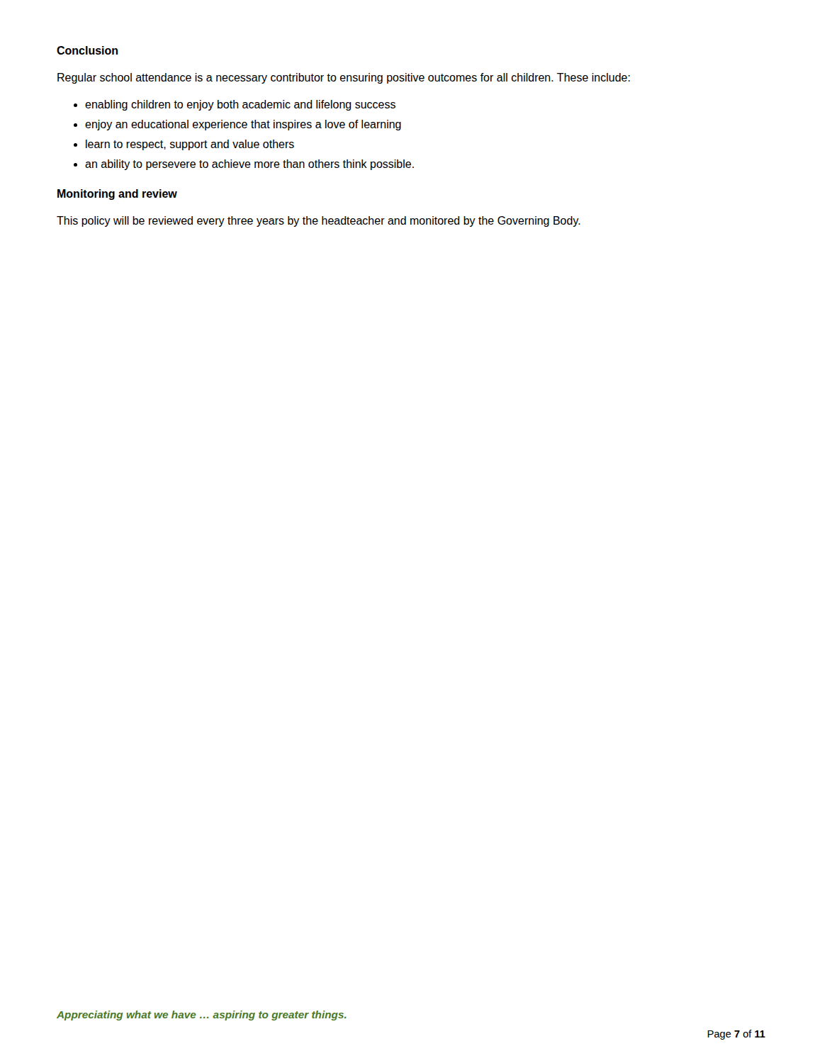Conclusion
Regular school attendance is a necessary contributor to ensuring positive outcomes for all children. These include:
enabling children to enjoy both academic and lifelong success
enjoy an educational experience that inspires a love of learning
learn to respect, support and value others
an ability to persevere to achieve more than others think possible.
Monitoring and review
This policy will be reviewed every three years by the headteacher and monitored by the Governing Body.
Appreciating what we have … aspiring to greater things.
Page 7 of 11